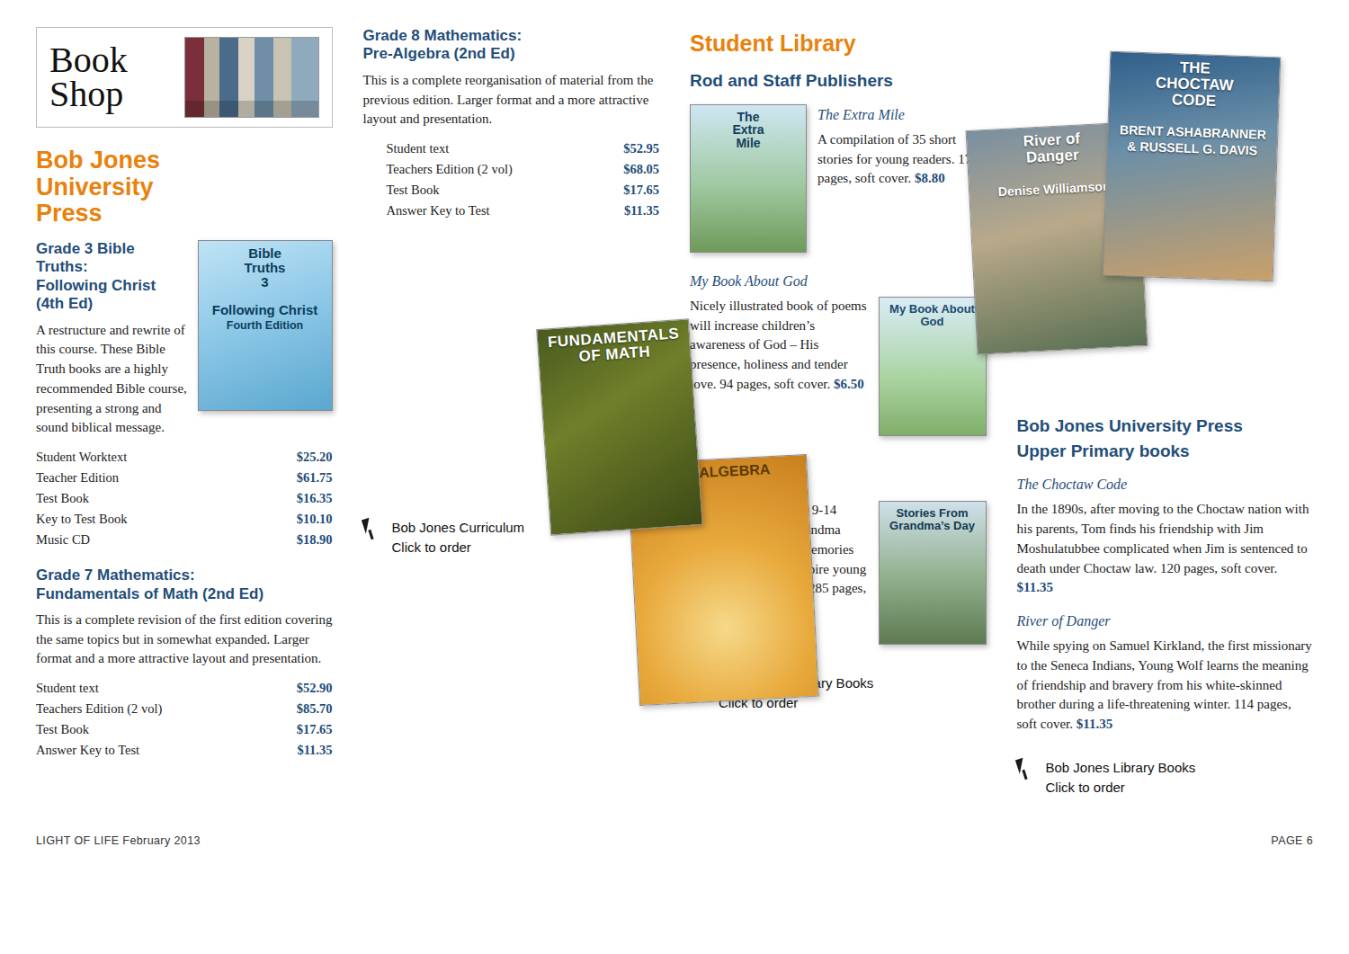Book
Shop
Bob Jones
University
Press
Bible
Truths
3
Following Christ
Fourth Edition
Grade 3 Bible Truths:
Following Christ
(4th Ed)
A restructure and rewrite of this course. These Bible Truth books are a highly recommended Bible course, presenting a strong and sound biblical message.
| Student Worktext | $25.20 |
| Teacher Edition | $61.75 |
| Test Book | $16.35 |
| Key to Test Book | $10.10 |
| Music CD | $18.90 |
Grade 7 Mathematics:
Fundamentals of Math (2nd Ed)
This is a complete revision of the first edition covering the same topics but in somewhat expanded. Larger format and a more attractive layout and presentation.
| Student text | $52.90 |
| Teachers Edition (2 vol) | $85.70 |
| Test Book | $17.65 |
| Answer Key to Test | $11.35 |
Grade 8 Mathematics:
Pre-Algebra (2nd Ed)
This is a complete reorganisation of material from the previous edition. Larger format and a more attractive layout and presentation.
| Student text | $52.95 |
| Teachers Edition (2 vol) | $68.05 |
| Test Book | $17.65 |
| Answer Key to Test | $11.35 |
FUNDAMENTALS
OF MATH
PRE-ALGEBRA
Bob Jones Curriculum
Click to order
Student Library
Rod and Staff Publishers
The
Extra
Mile
The Extra Mile
A compilation of 35 short stories for young readers. 175 pages, soft cover. $8.80
My Book About God
My Book About
God
Nicely illustrated book of poems will increase children’s awareness of God – His presence, holiness and tender love. 94 pages, soft cover. $6.50
Stories from
Grandma’s Day
Stories From
Grandma’s Day
59 stories for children 9-14 years. Taken from Grandma Anna’s vast store of memories that will teach and inspire young and old readers alike. 285 pages, soft cover. $11.60
Rod & Staff Library Books
Click to order
THE
CHOCTAW
CODE
BRENT ASHABRANNER
& RUSSELL G. DAVIS
River of
Danger
Denise Williamson
Bob Jones University Press
Upper Primary books
The Choctaw Code
In the 1890s, after moving to the Choctaw nation with his parents, Tom finds his friendship with Jim Moshulatubbee complicated when Jim is sentenced to death under Choctaw law. 120 pages, soft cover. $11.35
River of Danger
While spying on Samuel Kirkland, the first missionary to the Seneca Indians, Young Wolf learns the meaning of friend­ship and bravery from his white-skinned brother during a life-threatening winter. 114 pages, soft cover. $11.35
Bob Jones Library Books
Click to order
LIGHT OF LIFE February 2013
PAGE 6